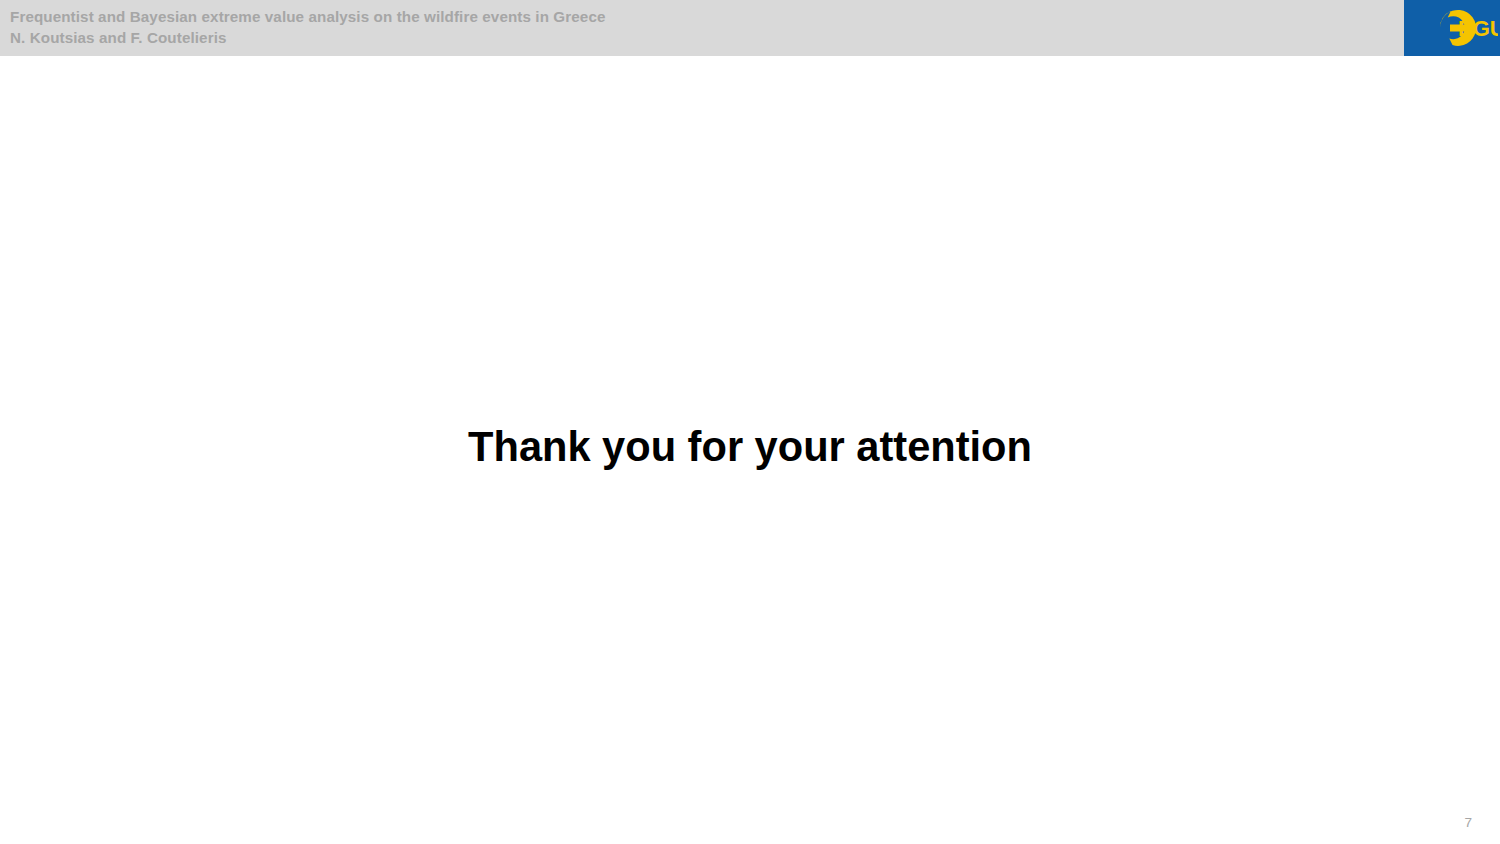Frequentist and Bayesian extreme value analysis on the wildfire events in Greece
N. Koutsias and F. Coutelieris
EGU
Thank you for your attention
7